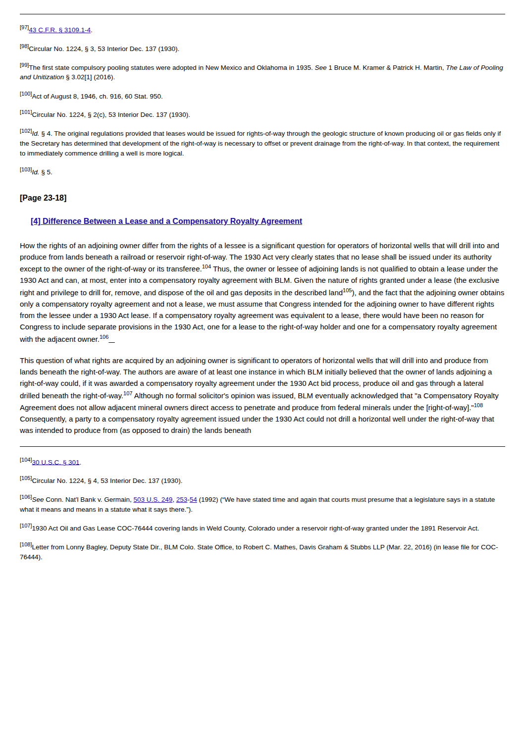[97]43 C.F.R. § 3109.1-4.
[98]Circular No. 1224, § 3, 53 Interior Dec. 137 (1930).
[99]The first state compulsory pooling statutes were adopted in New Mexico and Oklahoma in 1935. See 1 Bruce M. Kramer & Patrick H. Martin, The Law of Pooling and Unitization § 3.02[1] (2016).
[100]Act of August 8, 1946, ch. 916, 60 Stat. 950.
[101]Circular No. 1224, § 2(c), 53 Interior Dec. 137 (1930).
[102]Id. § 4. The original regulations provided that leases would be issued for rights-of-way through the geologic structure of known producing oil or gas fields only if the Secretary has determined that development of the right-of-way is necessary to offset or prevent drainage from the right-of-way. In that context, the requirement to immediately commence drilling a well is more logical.
[103]Id. § 5.
[Page 23-18]
[4] Difference Between a Lease and a Compensatory Royalty Agreement
How the rights of an adjoining owner differ from the rights of a lessee is a significant question for operators of horizontal wells that will drill into and produce from lands beneath a railroad or reservoir right-of-way. The 1930 Act very clearly states that no lease shall be issued under its authority except to the owner of the right-of-way or its transferee.104 Thus, the owner or lessee of adjoining lands is not qualified to obtain a lease under the 1930 Act and can, at most, enter into a compensatory royalty agreement with BLM. Given the nature of rights granted under a lease (the exclusive right and privilege to drill for, remove, and dispose of the oil and gas deposits in the described land105), and the fact that the adjoining owner obtains only a compensatory royalty agreement and not a lease, we must assume that Congress intended for the adjoining owner to have different rights from the lessee under a 1930 Act lease. If a compensatory royalty agreement was equivalent to a lease, there would have been no reason for Congress to include separate provisions in the 1930 Act, one for a lease to the right-of-way holder and one for a compensatory royalty agreement with the adjacent owner.106
This question of what rights are acquired by an adjoining owner is significant to operators of horizontal wells that will drill into and produce from lands beneath the right-of-way. The authors are aware of at least one instance in which BLM initially believed that the owner of lands adjoining a right-of-way could, if it was awarded a compensatory royalty agreement under the 1930 Act bid process, produce oil and gas through a lateral drilled beneath the right-of-way.107 Although no formal solicitor's opinion was issued, BLM eventually acknowledged that "a Compensatory Royalty Agreement does not allow adjacent mineral owners direct access to penetrate and produce from federal minerals under the [right-of-way]."108 Consequently, a party to a compensatory royalty agreement issued under the 1930 Act could not drill a horizontal well under the right-of-way that was intended to produce from (as opposed to drain) the lands beneath
[104]30 U.S.C. § 301.
[105]Circular No. 1224, § 4, 53 Interior Dec. 137 (1930).
[106]See Conn. Nat'l Bank v. Germain, 503 U.S. 249, 253-54 (1992) (“We have stated time and again that courts must presume that a legislature says in a statute what it means and means in a statute what it says there.”).
[107]1930 Act Oil and Gas Lease COC-76444 covering lands in Weld County, Colorado under a reservoir right-of-way granted under the 1891 Reservoir Act.
[108]Letter from Lonny Bagley, Deputy State Dir., BLM Colo. State Office, to Robert C. Mathes, Davis Graham & Stubbs LLP (Mar. 22, 2016) (in lease file for COC-76444).